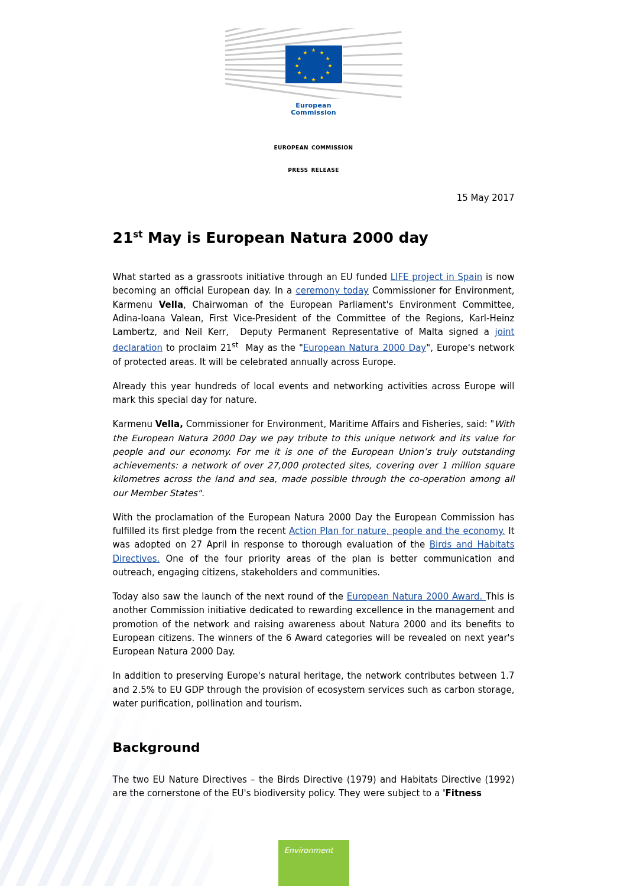★
★
★
★
★
★
★
★
★
★
★
★
European
Commission
European Commission
Press release
15 May 2017
21st May is European Natura 2000 day
What started as a grassroots initiative through an EU funded LIFE project in Spain is now becoming an official European day. In a ceremony today Commissioner for Environment, Karmenu Vella, Chairwoman of the European Parliament's Environment Committee, Adina-Ioana Valean, First Vice-President of the Committee of the Regions, Karl-Heinz Lambertz, and Neil Kerr, Deputy Permanent Representative of Malta signed a joint declaration to proclaim 21st May as the "European Natura 2000 Day", Europe's network of protected areas. It will be celebrated annually across Europe.
Already this year hundreds of local events and networking activities across Europe will mark this special day for nature.
Karmenu Vella, Commissioner for Environment, Maritime Affairs and Fisheries, said: "With the European Natura 2000 Day we pay tribute to this unique network and its value for people and our economy. For me it is one of the European Union’s truly outstanding achievements: a network of over 27,000 protected sites, covering over 1 million square kilometres across the land and sea, made possible through the co-operation among all our Member States".
With the proclamation of the European Natura 2000 Day the European Commission has fulfilled its first pledge from the recent Action Plan for nature, people and the economy. It was adopted on 27 April in response to thorough evaluation of the Birds and Habitats Directives. One of the four priority areas of the plan is better communication and outreach, engaging citizens, stakeholders and communities.
Today also saw the launch of the next round of the European Natura 2000 Award. This is another Commission initiative dedicated to rewarding excellence in the management and promotion of the network and raising awareness about Natura 2000 and its benefits to European citizens. The winners of the 6 Award categories will be revealed on next year's European Natura 2000 Day.
In addition to preserving Europe's natural heritage, the network contributes between 1.7 and 2.5% to EU GDP through the provision of ecosystem services such as carbon storage, water purification, pollination and tourism.
Background
The two EU Nature Directives – the Birds Directive (1979) and Habitats Directive (1992) are the cornerstone of the EU's biodiversity policy. They were subject to a 'Fitness
Environment